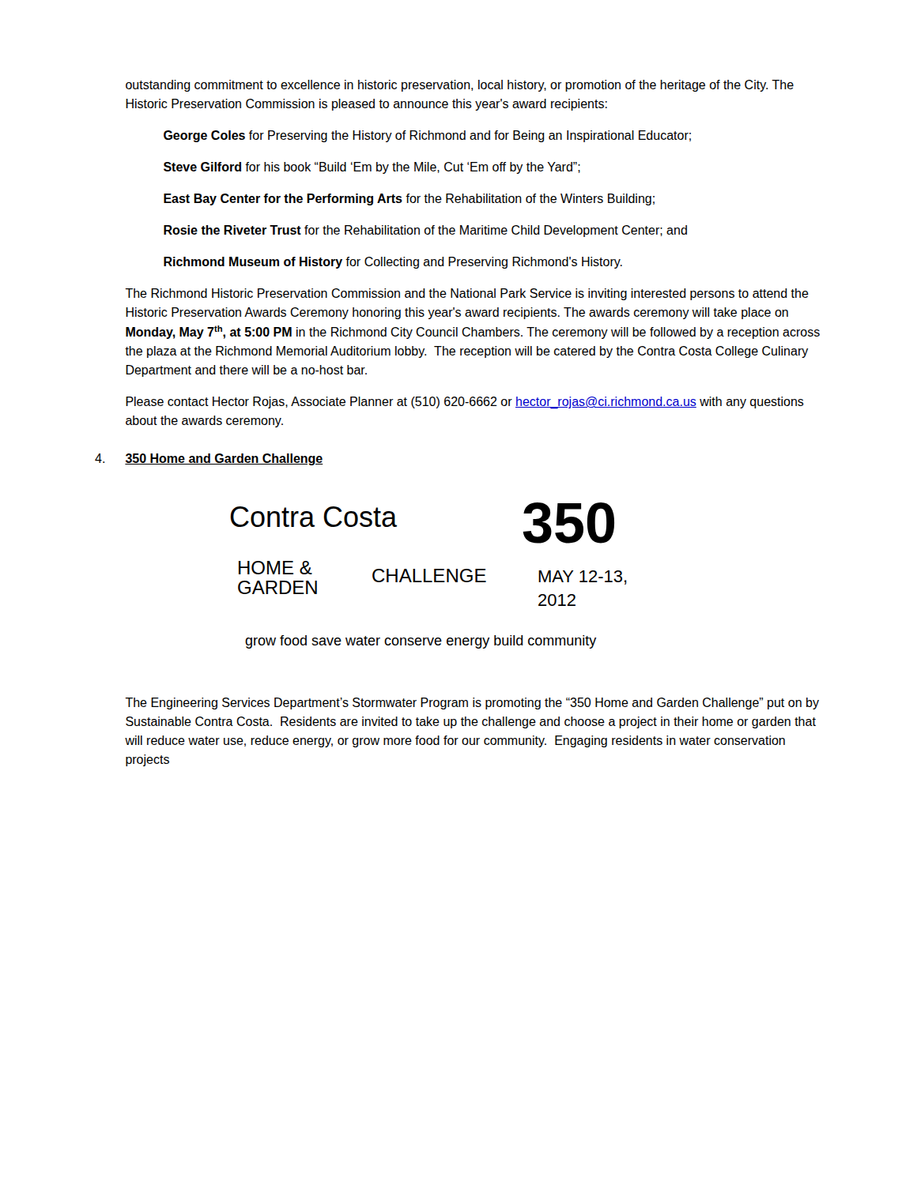outstanding commitment to excellence in historic preservation, local history, or promotion of the heritage of the City. The Historic Preservation Commission is pleased to announce this year's award recipients:
George Coles for Preserving the History of Richmond and for Being an Inspirational Educator;
Steve Gilford for his book “Build ‘Em by the Mile, Cut ‘Em off by the Yard”;
East Bay Center for the Performing Arts for the Rehabilitation of the Winters Building;
Rosie the Riveter Trust for the Rehabilitation of the Maritime Child Development Center; and
Richmond Museum of History for Collecting and Preserving Richmond's History.
The Richmond Historic Preservation Commission and the National Park Service is inviting interested persons to attend the Historic Preservation Awards Ceremony honoring this year's award recipients. The awards ceremony will take place on Monday, May 7th, at 5:00 PM in the Richmond City Council Chambers. The ceremony will be followed by a reception across the plaza at the Richmond Memorial Auditorium lobby. The reception will be catered by the Contra Costa College Culinary Department and there will be a no-host bar.
Please contact Hector Rojas, Associate Planner at (510) 620-6662 or hector_rojas@ci.richmond.ca.us with any questions about the awards ceremony.
4. 350 Home and Garden Challenge
The Engineering Services Department’s Stormwater Program is promoting the “350 Home and Garden Challenge” put on by Sustainable Contra Costa. Residents are invited to take up the challenge and choose a project in their home or garden that will reduce water use, reduce energy, or grow more food for our community. Engaging residents in water conservation projects